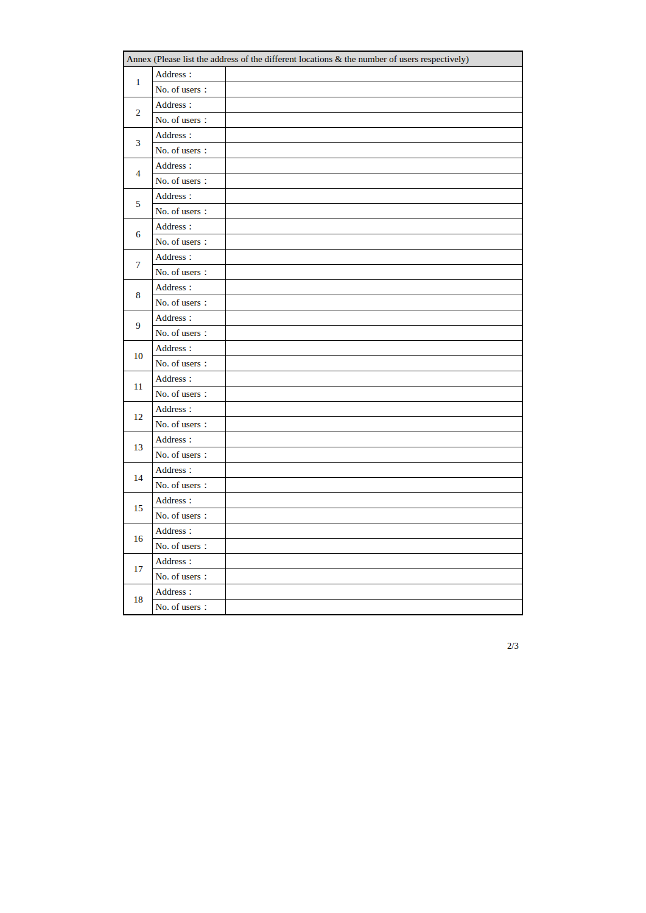| Annex (Please list the address of the different locations & the number of users respectively) |
| 1 | Address： | |
| No. of users： | |
| 2 | Address： | |
| No. of users： | |
| 3 | Address： | |
| No. of users： | |
| 4 | Address： | |
| No. of users： | |
| 5 | Address： | |
| No. of users： | |
| 6 | Address： | |
| No. of users： | |
| 7 | Address： | |
| No. of users： | |
| 8 | Address： | |
| No. of users： | |
| 9 | Address： | |
| No. of users： | |
| 10 | Address： | |
| No. of users： | |
| 11 | Address： | |
| No. of users： | |
| 12 | Address： | |
| No. of users： | |
| 13 | Address： | |
| No. of users： | |
| 14 | Address： | |
| No. of users： | |
| 15 | Address： | |
| No. of users： | |
| 16 | Address： | |
| No. of users： | |
| 17 | Address： | |
| No. of users： | |
| 18 | Address： | |
| No. of users： | |
2/3